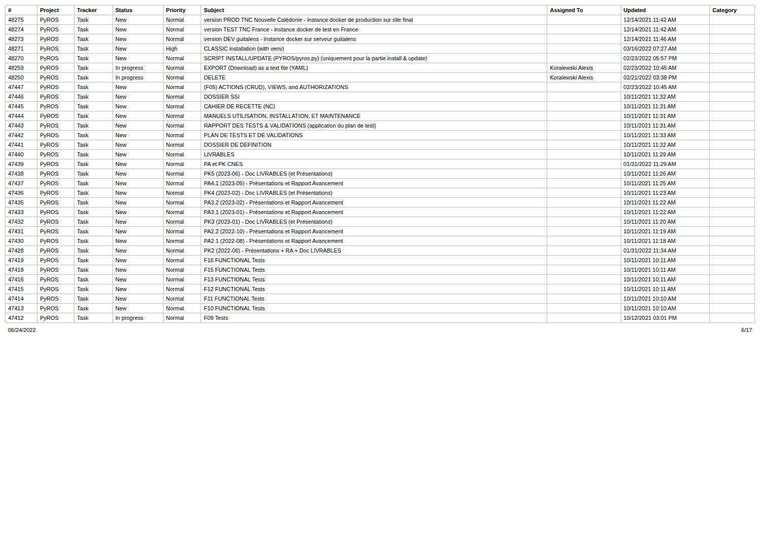| # | Project | Tracker | Status | Priority | Subject | Assigned To | Updated | Category |
| --- | --- | --- | --- | --- | --- | --- | --- | --- |
| 48275 | PyROS | Task | New | Normal | version PROD TNC Nouvelle Calédonie - instance docker de production sur site final | | 12/14/2021 11:42 AM | |
| 48274 | PyROS | Task | New | Normal | version TEST TNC France - instance docker de test en France | | 12/14/2021 11:42 AM | |
| 48273 | PyROS | Task | New | Normal | version DEV guitalens - instance docker sur serveur guitalens | | 12/14/2021 11:46 AM | |
| 48271 | PyROS | Task | New | High | CLASSIC installation (with venv) | | 03/16/2022 07:27 AM | |
| 48270 | PyROS | Task | New | Normal | SCRIPT INSTALL/UPDATE (PYROS/pyros.py) (uniquement pour la partie install & update) | | 02/23/2022 05:57 PM | |
| 48259 | PyROS | Task | In progress | Normal | EXPORT (Download) as a text file (YAML) | Koralewski Alexis | 02/23/2022 10:45 AM | |
| 48250 | PyROS | Task | In progress | Normal | DELETE | Koralewski Alexis | 02/21/2022 03:38 PM | |
| 47447 | PyROS | Task | New | Normal | (F05) ACTIONS (CRUD), VIEWS, and AUTHORIZATIONS | | 02/23/2022 10:45 AM | |
| 47446 | PyROS | Task | New | Normal | DOSSIER SSI | | 10/11/2021 11:32 AM | |
| 47445 | PyROS | Task | New | Normal | CAHIER DE RECETTE (NC) | | 10/11/2021 11:31 AM | |
| 47444 | PyROS | Task | New | Normal | MANUELS UTILISATION, INSTALLATION, ET MAINTENANCE | | 10/11/2021 11:31 AM | |
| 47443 | PyROS | Task | New | Normal | RAPPORT DES TESTS & VALIDATIONS (application du plan de test) | | 10/11/2021 11:31 AM | |
| 47442 | PyROS | Task | New | Normal | PLAN DE TESTS ET DE VALIDATIONS | | 10/11/2021 11:33 AM | |
| 47441 | PyROS | Task | New | Normal | DOSSIER DE DÉFINITION | | 10/11/2021 11:32 AM | |
| 47440 | PyROS | Task | New | Normal | LIVRABLES | | 10/11/2021 11:29 AM | |
| 47439 | PyROS | Task | New | Normal | PA et PK CNES | | 01/31/2022 11:29 AM | |
| 47438 | PyROS | Task | New | Normal | PK5 (2023-06) - Doc LIVRABLES (et Présentations) | | 10/11/2021 11:26 AM | |
| 47437 | PyROS | Task | New | Normal | PA4.1 (2023-05) - Présentations et Rapport Avancement | | 10/11/2021 11:25 AM | |
| 47436 | PyROS | Task | New | Normal | PK4 (2023-02) - Doc LIVRABLES (et Présentations) | | 10/11/2021 11:23 AM | |
| 47435 | PyROS | Task | New | Normal | PA3.2 (2023-02) - Présentations et Rapport Avancement | | 10/11/2021 11:22 AM | |
| 47433 | PyROS | Task | New | Normal | PA3.1 (2023-01) - Présentations et Rapport Avancement | | 10/11/2021 11:22 AM | |
| 47432 | PyROS | Task | New | Normal | PK3 (2023-01) - Doc LIVRABLES (et Présentations) | | 10/11/2021 11:20 AM | |
| 47431 | PyROS | Task | New | Normal | PA2.2 (2022-10) - Présentations et Rapport Avancement | | 10/11/2021 11:19 AM | |
| 47430 | PyROS | Task | New | Normal | PA2.1 (2022-08) - Présentations et Rapport Avancement | | 10/11/2021 11:18 AM | |
| 47428 | PyROS | Task | New | Normal | PK2 (2022-06) - Présentations + RA + Doc LIVRABLES | | 01/31/2022 11:34 AM | |
| 47419 | PyROS | Task | New | Normal | F16 FUNCTIONAL Tests | | 10/11/2021 10:11 AM | |
| 47418 | PyROS | Task | New | Normal | F15 FUNCTIONAL Tests | | 10/11/2021 10:11 AM | |
| 47416 | PyROS | Task | New | Normal | F13 FUNCTIONAL Tests | | 10/11/2021 10:11 AM | |
| 47415 | PyROS | Task | New | Normal | F12 FUNCTIONAL Tests | | 10/11/2021 10:11 AM | |
| 47414 | PyROS | Task | New | Normal | F11 FUNCTIONAL Tests | | 10/11/2021 10:10 AM | |
| 47413 | PyROS | Task | New | Normal | F10 FUNCTIONAL Tests | | 10/11/2021 10:10 AM | |
| 47412 | PyROS | Task | In progress | Normal | F09 Tests | | 10/12/2021 03:01 PM | |
| 06/24/2022 | 6/17 |